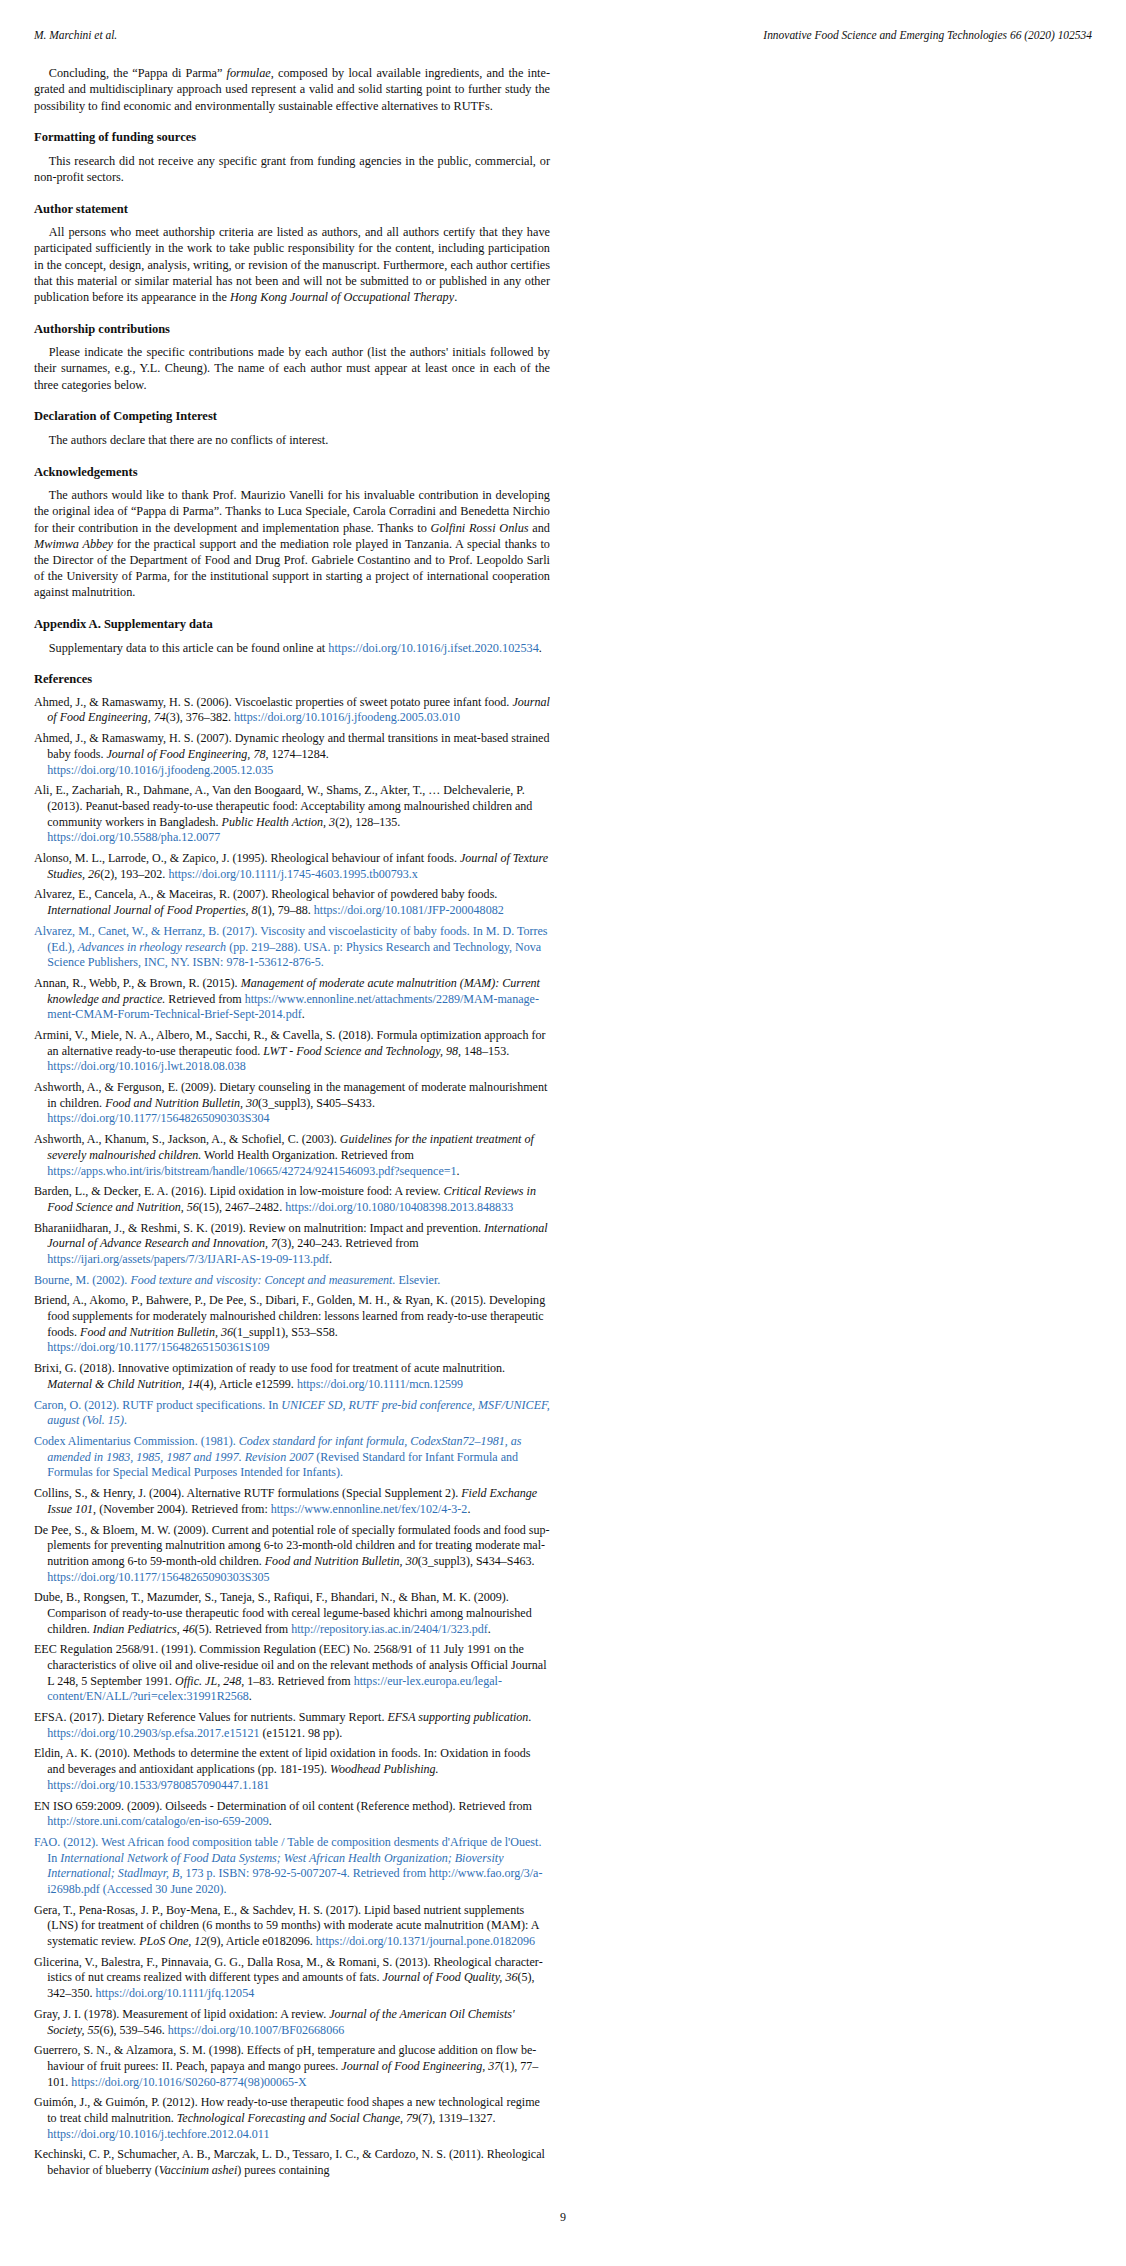M. Marchini et al.
Innovative Food Science and Emerging Technologies 66 (2020) 102534
Concluding, the “Pappa di Parma” formulae, composed by local available ingredients, and the integrated and multidisciplinary approach used represent a valid and solid starting point to further study the possibility to find economic and environmentally sustainable effective alternatives to RUTFs.
Formatting of funding sources
This research did not receive any specific grant from funding agencies in the public, commercial, or non-profit sectors.
Author statement
All persons who meet authorship criteria are listed as authors, and all authors certify that they have participated sufficiently in the work to take public responsibility for the content, including participation in the concept, design, analysis, writing, or revision of the manuscript. Furthermore, each author certifies that this material or similar material has not been and will not be submitted to or published in any other publication before its appearance in the Hong Kong Journal of Occupational Therapy.
Authorship contributions
Please indicate the specific contributions made by each author (list the authors' initials followed by their surnames, e.g., Y.L. Cheung). The name of each author must appear at least once in each of the three categories below.
Declaration of Competing Interest
The authors declare that there are no conflicts of interest.
Acknowledgements
The authors would like to thank Prof. Maurizio Vanelli for his invaluable contribution in developing the original idea of “Pappa di Parma”. Thanks to Luca Speciale, Carola Corradini and Benedetta Nirchio for their contribution in the development and implementation phase. Thanks to Golfini Rossi Onlus and Mwimwa Abbey for the practical support and the mediation role played in Tanzania. A special thanks to the Director of the Department of Food and Drug Prof. Gabriele Costantino and to Prof. Leopoldo Sarli of the University of Parma, for the institutional support in starting a project of international cooperation against malnutrition.
Appendix A. Supplementary data
Supplementary data to this article can be found online at https://doi.org/10.1016/j.ifset.2020.102534.
References
Ahmed, J., & Ramaswamy, H. S. (2006). Viscoelastic properties of sweet potato puree infant food. Journal of Food Engineering, 74(3), 376–382. https://doi.org/10.1016/j.jfoodeng.2005.03.010
Ahmed, J., & Ramaswamy, H. S. (2007). Dynamic rheology and thermal transitions in meat-based strained baby foods. Journal of Food Engineering, 78, 1274–1284. https://doi.org/10.1016/j.jfoodeng.2005.12.035
Ali, E., Zachariah, R., Dahmane, A., Van den Boogaard, W., Shams, Z., Akter, T., … Delchevalerie, P. (2013). Peanut-based ready-to-use therapeutic food: Acceptability among malnourished children and community workers in Bangladesh. Public Health Action, 3(2), 128–135. https://doi.org/10.5588/pha.12.0077
Alonso, M. L., Larrode, O., & Zapico, J. (1995). Rheological behaviour of infant foods. Journal of Texture Studies, 26(2), 193–202. https://doi.org/10.1111/j.1745-4603.1995.tb00793.x
Alvarez, E., Cancela, A., & Maceiras, R. (2007). Rheological behavior of powdered baby foods. International Journal of Food Properties, 8(1), 79–88. https://doi.org/10.1081/JFP-200048082
Alvarez, M., Canet, W., & Herranz, B. (2017). Viscosity and viscoelasticity of baby foods. In M. D. Torres (Ed.), Advances in rheology research (pp. 219–288). USA. p: Physics Research and Technology, Nova Science Publishers, INC, NY. ISBN: 978-1-53612-876-5.
Annan, R., Webb, P., & Brown, R. (2015). Management of moderate acute malnutrition (MAM): Current knowledge and practice. Retrieved from https://www.ennonline.net/attachments/2289/MAM-management-CMAM-Forum-Technical-Brief-Sept-2014.pdf.
Armini, V., Miele, N. A., Albero, M., Sacchi, R., & Cavella, S. (2018). Formula optimization approach for an alternative ready-to-use therapeutic food. LWT - Food Science and Technology, 98, 148–153. https://doi.org/10.1016/j.lwt.2018.08.038
Ashworth, A., & Ferguson, E. (2009). Dietary counseling in the management of moderate malnourishment in children. Food and Nutrition Bulletin, 30(3_suppl3), S405–S433. https://doi.org/10.1177/15648265090303S304
Ashworth, A., Khanum, S., Jackson, A., & Schofiel, C. (2003). Guidelines for the inpatient treatment of severely malnourished children. World Health Organization. Retrieved from https://apps.who.int/iris/bitstream/handle/10665/42724/9241546093.pdf?sequence=1.
Barden, L., & Decker, E. A. (2016). Lipid oxidation in low-moisture food: A review. Critical Reviews in Food Science and Nutrition, 56(15), 2467–2482. https://doi.org/10.1080/10408398.2013.848833
Bharaniidharan, J., & Reshmi, S. K. (2019). Review on malnutrition: Impact and prevention. International Journal of Advance Research and Innovation, 7(3), 240–243. Retrieved from https://ijari.org/assets/papers/7/3/IJARI-AS-19-09-113.pdf.
Bourne, M. (2002). Food texture and viscosity: Concept and measurement. Elsevier.
Briend, A., Akomo, P., Bahwere, P., De Pee, S., Dibari, F., Golden, M. H., & Ryan, K. (2015). Developing food supplements for moderately malnourished children: lessons learned from ready-to-use therapeutic foods. Food and Nutrition Bulletin, 36(1_suppl1), S53–S58. https://doi.org/10.1177/15648265150361S109
Brixi, G. (2018). Innovative optimization of ready to use food for treatment of acute malnutrition. Maternal & Child Nutrition, 14(4), Article e12599. https://doi.org/10.1111/mcn.12599
Caron, O. (2012). RUTF product specifications. In UNICEF SD, RUTF pre-bid conference, MSF/UNICEF, august (Vol. 15).
Codex Alimentarius Commission. (1981). Codex standard for infant formula, CodexStan72–1981, as amended in 1983, 1985, 1987 and 1997. Revision 2007 (Revised Standard for Infant Formula and Formulas for Special Medical Purposes Intended for Infants).
Collins, S., & Henry, J. (2004). Alternative RUTF formulations (Special Supplement 2). Field Exchange Issue 101, (November 2004). Retrieved from: https://www.ennonline.net/fex/102/4-3-2.
De Pee, S., & Bloem, M. W. (2009). Current and potential role of specially formulated foods and food supplements for preventing malnutrition among 6-to 23-month-old children and for treating moderate malnutrition among 6-to 59-month-old children. Food and Nutrition Bulletin, 30(3_suppl3), S434–S463. https://doi.org/10.1177/15648265090303S305
Dube, B., Rongsen, T., Mazumder, S., Taneja, S., Rafiqui, F., Bhandari, N., & Bhan, M. K. (2009). Comparison of ready-to-use therapeutic food with cereal legume-based khichri among malnourished children. Indian Pediatrics, 46(5). Retrieved from http://repository.ias.ac.in/2404/1/323.pdf.
EEC Regulation 2568/91. (1991). Commission Regulation (EEC) No. 2568/91 of 11 July 1991 on the characteristics of olive oil and olive-residue oil and on the relevant methods of analysis Official Journal L 248, 5 September 1991. Offic. JL, 248, 1–83. Retrieved from https://eur-lex.europa.eu/legal-content/EN/ALL/?uri=celex:31991R2568.
EFSA. (2017). Dietary Reference Values for nutrients. Summary Report. EFSA supporting publication. https://doi.org/10.2903/sp.efsa.2017.e15121 (e15121. 98 pp).
Eldin, A. K. (2010). Methods to determine the extent of lipid oxidation in foods. In: Oxidation in foods and beverages and antioxidant applications (pp. 181-195). Woodhead Publishing. https://doi.org/10.1533/9780857090447.1.181
EN ISO 659:2009. (2009). Oilseeds - Determination of oil content (Reference method). Retrieved from http://store.uni.com/catalogo/en-iso-659-2009.
FAO. (2012). West African food composition table / Table de composition desments d'Afrique de l'Ouest. In International Network of Food Data Systems; West African Health Organization; Bioversity International; Stadlmayr, B, 173 p. ISBN: 978-92-5-007207-4. Retrieved from http://www.fao.org/3/a-i2698b.pdf (Accessed 30 June 2020).
Gera, T., Pena-Rosas, J. P., Boy-Mena, E., & Sachdev, H. S. (2017). Lipid based nutrient supplements (LNS) for treatment of children (6 months to 59 months) with moderate acute malnutrition (MAM): A systematic review. PLoS One, 12(9), Article e0182096. https://doi.org/10.1371/journal.pone.0182096
Glicerina, V., Balestra, F., Pinnavaia, G. G., Dalla Rosa, M., & Romani, S. (2013). Rheological characteristics of nut creams realized with different types and amounts of fats. Journal of Food Quality, 36(5), 342–350. https://doi.org/10.1111/jfq.12054
Gray, J. I. (1978). Measurement of lipid oxidation: A review. Journal of the American Oil Chemists' Society, 55(6), 539–546. https://doi.org/10.1007/BF02668066
Guerrero, S. N., & Alzamora, S. M. (1998). Effects of pH, temperature and glucose addition on flow behaviour of fruit purees: II. Peach, papaya and mango purees. Journal of Food Engineering, 37(1), 77–101. https://doi.org/10.1016/S0260-8774(98)00065-X
Guimón, J., & Guimón, P. (2012). How ready-to-use therapeutic food shapes a new technological regime to treat child malnutrition. Technological Forecasting and Social Change, 79(7), 1319–1327. https://doi.org/10.1016/j.techfore.2012.04.011
Kechinski, C. P., Schumacher, A. B., Marczak, L. D., Tessaro, I. C., & Cardozo, N. S. (2011). Rheological behavior of blueberry (Vaccinium ashei) purees containing
9